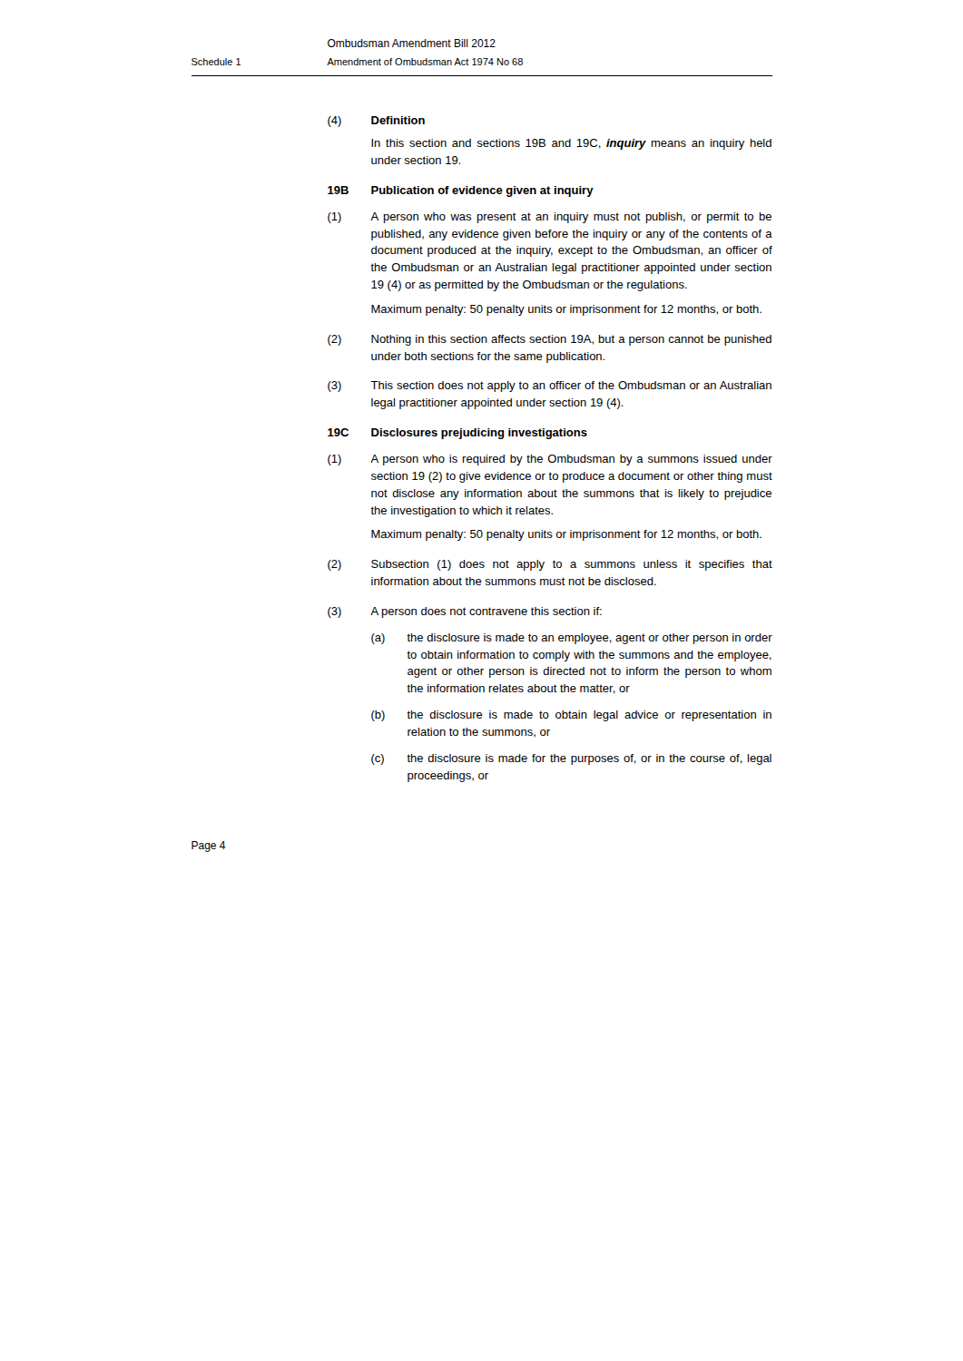Ombudsman Amendment Bill 2012
Schedule 1 Amendment of Ombudsman Act 1974 No 68
(4)
Definition
In this section and sections 19B and 19C, inquiry means an inquiry held under section 19.
19B
Publication of evidence given at inquiry
(1)
A person who was present at an inquiry must not publish, or permit to be published, any evidence given before the inquiry or any of the contents of a document produced at the inquiry, except to the Ombudsman, an officer of the Ombudsman or an Australian legal practitioner appointed under section 19 (4) or as permitted by the Ombudsman or the regulations.
Maximum penalty: 50 penalty units or imprisonment for 12 months, or both.
(2)
Nothing in this section affects section 19A, but a person cannot be punished under both sections for the same publication.
(3)
This section does not apply to an officer of the Ombudsman or an Australian legal practitioner appointed under section 19 (4).
19C
Disclosures prejudicing investigations
(1)
A person who is required by the Ombudsman by a summons issued under section 19 (2) to give evidence or to produce a document or other thing must not disclose any information about the summons that is likely to prejudice the investigation to which it relates.
Maximum penalty: 50 penalty units or imprisonment for 12 months, or both.
(2)
Subsection (1) does not apply to a summons unless it specifies that information about the summons must not be disclosed.
(3)
A person does not contravene this section if:
(a)
the disclosure is made to an employee, agent or other person in order to obtain information to comply with the summons and the employee, agent or other person is directed not to inform the person to whom the information relates about the matter, or
(b)
the disclosure is made to obtain legal advice or representation in relation to the summons, or
(c)
the disclosure is made for the purposes of, or in the course of, legal proceedings, or
Page 4